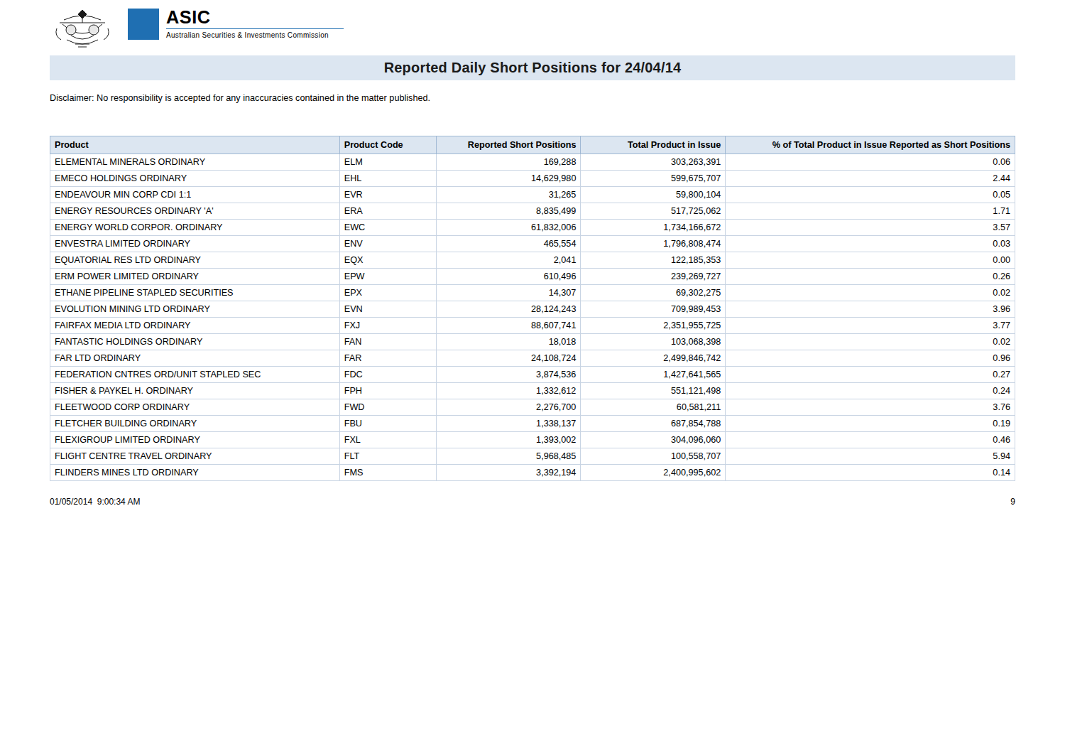ASIC
Australian Securities & Investments Commission
Reported Daily Short Positions for 24/04/14
Disclaimer: No responsibility is accepted for any inaccuracies contained in the matter published.
| Product | Product Code | Reported Short Positions | Total Product in Issue | % of Total Product in Issue Reported as Short Positions |
| --- | --- | --- | --- | --- |
| ELEMENTAL MINERALS ORDINARY | ELM | 169,288 | 303,263,391 | 0.06 |
| EMECO HOLDINGS ORDINARY | EHL | 14,629,980 | 599,675,707 | 2.44 |
| ENDEAVOUR MIN CORP CDI 1:1 | EVR | 31,265 | 59,800,104 | 0.05 |
| ENERGY RESOURCES ORDINARY 'A' | ERA | 8,835,499 | 517,725,062 | 1.71 |
| ENERGY WORLD CORPOR. ORDINARY | EWC | 61,832,006 | 1,734,166,672 | 3.57 |
| ENVESTRA LIMITED ORDINARY | ENV | 465,554 | 1,796,808,474 | 0.03 |
| EQUATORIAL RES LTD ORDINARY | EQX | 2,041 | 122,185,353 | 0.00 |
| ERM POWER LIMITED ORDINARY | EPW | 610,496 | 239,269,727 | 0.26 |
| ETHANE PIPELINE STAPLED SECURITIES | EPX | 14,307 | 69,302,275 | 0.02 |
| EVOLUTION MINING LTD ORDINARY | EVN | 28,124,243 | 709,989,453 | 3.96 |
| FAIRFAX MEDIA LTD ORDINARY | FXJ | 88,607,741 | 2,351,955,725 | 3.77 |
| FANTASTIC HOLDINGS ORDINARY | FAN | 18,018 | 103,068,398 | 0.02 |
| FAR LTD ORDINARY | FAR | 24,108,724 | 2,499,846,742 | 0.96 |
| FEDERATION CNTRES ORD/UNIT STAPLED SEC | FDC | 3,874,536 | 1,427,641,565 | 0.27 |
| FISHER & PAYKEL H. ORDINARY | FPH | 1,332,612 | 551,121,498 | 0.24 |
| FLEETWOOD CORP ORDINARY | FWD | 2,276,700 | 60,581,211 | 3.76 |
| FLETCHER BUILDING ORDINARY | FBU | 1,338,137 | 687,854,788 | 0.19 |
| FLEXIGROUP LIMITED ORDINARY | FXL | 1,393,002 | 304,096,060 | 0.46 |
| FLIGHT CENTRE TRAVEL ORDINARY | FLT | 5,968,485 | 100,558,707 | 5.94 |
| FLINDERS MINES LTD ORDINARY | FMS | 3,392,194 | 2,400,995,602 | 0.14 |
01/05/2014 9:00:34 AM
9